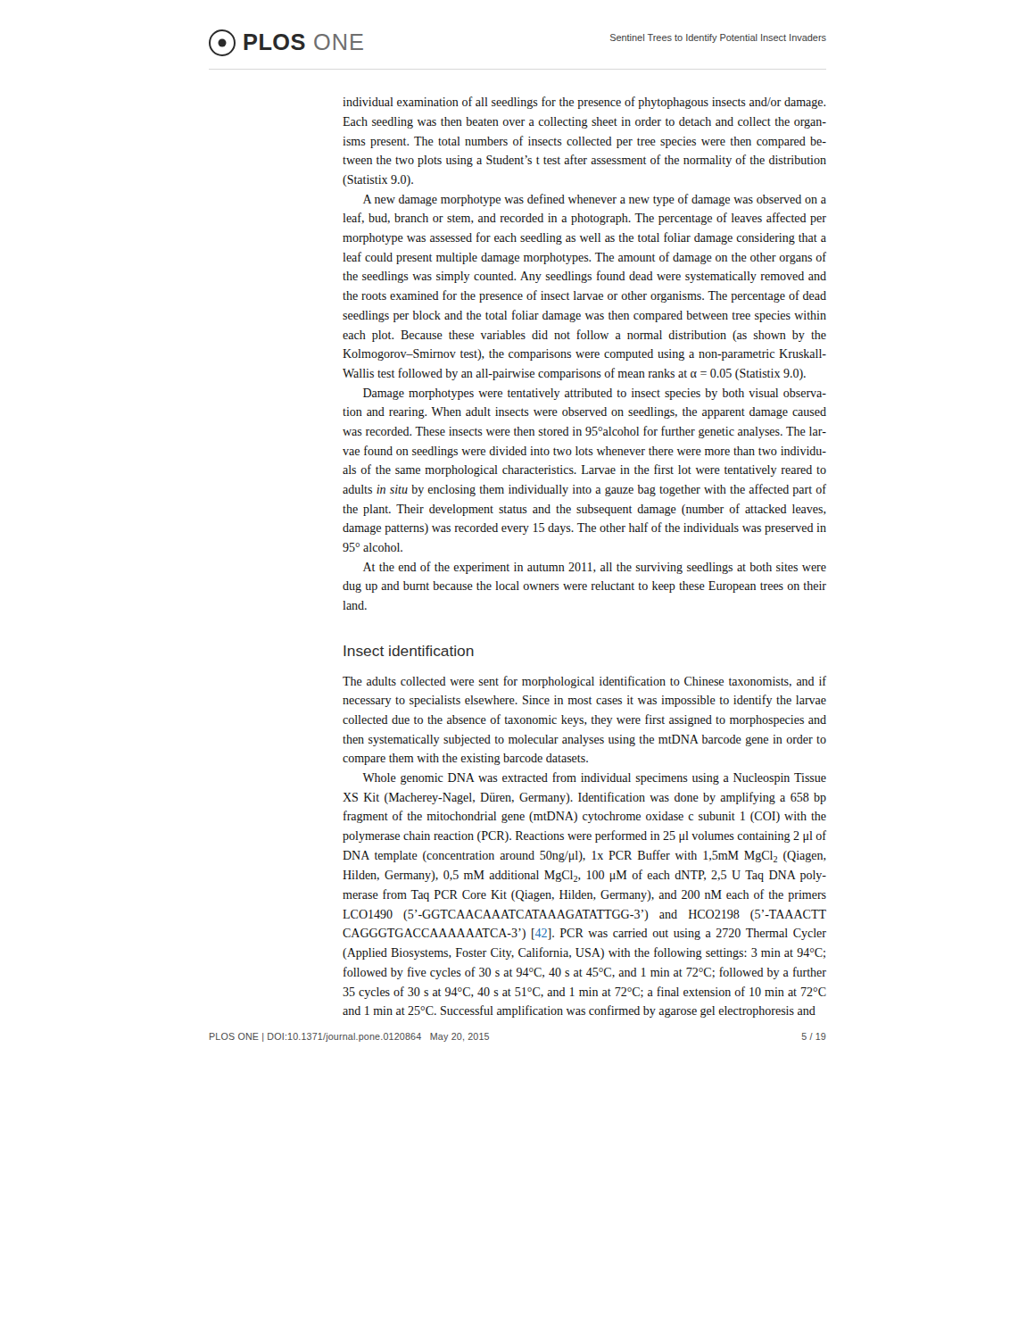PLOS ONE
Sentinel Trees to Identify Potential Insect Invaders
individual examination of all seedlings for the presence of phytophagous insects and/or damage. Each seedling was then beaten over a collecting sheet in order to detach and collect the organisms present. The total numbers of insects collected per tree species were then compared between the two plots using a Student’s t test after assessment of the normality of the distribution (Statistix 9.0).
A new damage morphotype was defined whenever a new type of damage was observed on a leaf, bud, branch or stem, and recorded in a photograph. The percentage of leaves affected per morphotype was assessed for each seedling as well as the total foliar damage considering that a leaf could present multiple damage morphotypes. The amount of damage on the other organs of the seedlings was simply counted. Any seedlings found dead were systematically removed and the roots examined for the presence of insect larvae or other organisms. The percentage of dead seedlings per block and the total foliar damage was then compared between tree species within each plot. Because these variables did not follow a normal distribution (as shown by the Kolmogorov–Smirnov test), the comparisons were computed using a non-parametric Kruskall-Wallis test followed by an all-pairwise comparisons of mean ranks at α = 0.05 (Statistix 9.0).
Damage morphotypes were tentatively attributed to insect species by both visual observation and rearing. When adult insects were observed on seedlings, the apparent damage caused was recorded. These insects were then stored in 95°alcohol for further genetic analyses. The larvae found on seedlings were divided into two lots whenever there were more than two individuals of the same morphological characteristics. Larvae in the first lot were tentatively reared to adults in situ by enclosing them individually into a gauze bag together with the affected part of the plant. Their development status and the subsequent damage (number of attacked leaves, damage patterns) was recorded every 15 days. The other half of the individuals was preserved in 95° alcohol.
At the end of the experiment in autumn 2011, all the surviving seedlings at both sites were dug up and burnt because the local owners were reluctant to keep these European trees on their land.
Insect identification
The adults collected were sent for morphological identification to Chinese taxonomists, and if necessary to specialists elsewhere. Since in most cases it was impossible to identify the larvae collected due to the absence of taxonomic keys, they were first assigned to morphospecies and then systematically subjected to molecular analyses using the mtDNA barcode gene in order to compare them with the existing barcode datasets.
Whole genomic DNA was extracted from individual specimens using a Nucleospin Tissue XS Kit (Macherey-Nagel, Düren, Germany). Identification was done by amplifying a 658 bp fragment of the mitochondrial gene (mtDNA) cytochrome oxidase c subunit 1 (COI) with the polymerase chain reaction (PCR). Reactions were performed in 25 μl volumes containing 2 μl of DNA template (concentration around 50ng/μl), 1x PCR Buffer with 1,5mM MgCl2 (Qiagen, Hilden, Germany), 0,5 mM additional MgCl2, 100 μM of each dNTP, 2,5 U Taq DNA polymerase from Taq PCR Core Kit (Qiagen, Hilden, Germany), and 200 nM each of the primers LCO1490 (5’-GGTCAACAAATCATAAAGATATTGG-3’) and HCO2198 (5’-TAAACTT CAGGGTGACCAAAAAATCA-3’) [42]. PCR was carried out using a 2720 Thermal Cycler (Applied Biosystems, Foster City, California, USA) with the following settings: 3 min at 94°C; followed by five cycles of 30 s at 94°C, 40 s at 45°C, and 1 min at 72°C; followed by a further 35 cycles of 30 s at 94°C, 40 s at 51°C, and 1 min at 72°C; a final extension of 10 min at 72°C and 1 min at 25°C. Successful amplification was confirmed by agarose gel electrophoresis and
PLOS ONE | DOI:10.1371/journal.pone.0120864 May 20, 2015
5 / 19